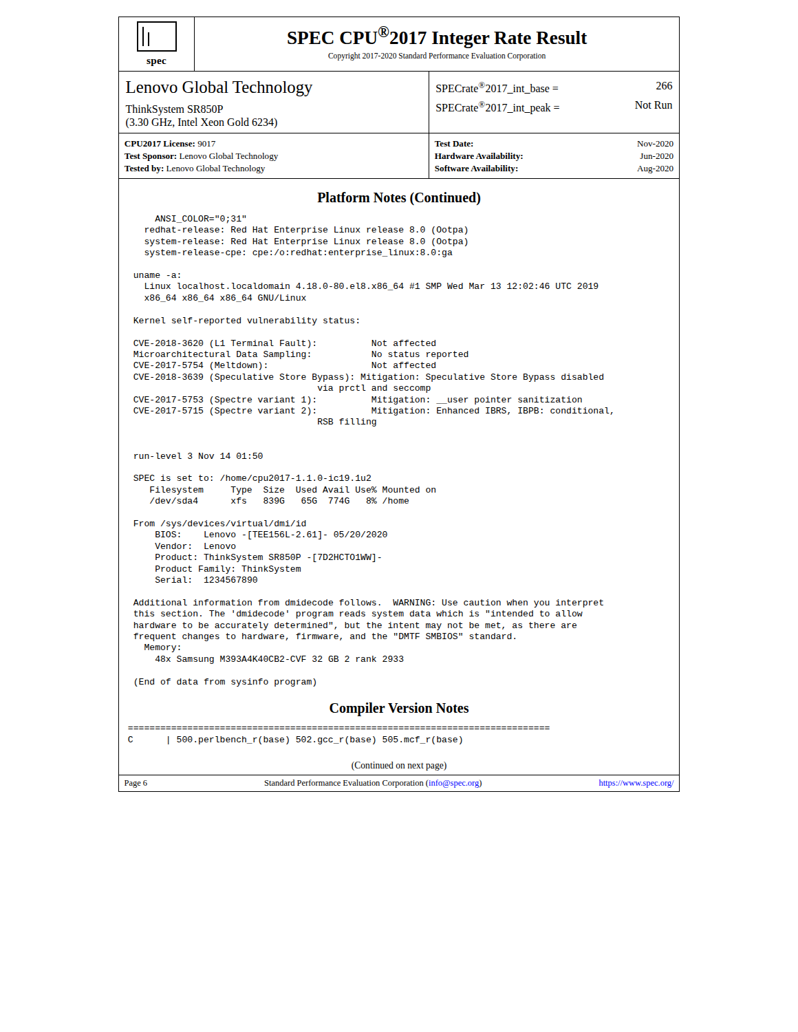spec
SPEC CPU®2017 Integer Rate Result
Copyright 2017-2020 Standard Performance Evaluation Corporation
Lenovo Global Technology
ThinkSystem SR850P
(3.30 GHz, Intel Xeon Gold 6234)
SPECrate®2017_int_base = 266
SPECrate®2017_int_peak = Not Run
CPU2017 License: 9017
Test Sponsor: Lenovo Global Technology
Tested by: Lenovo Global Technology
Test Date: Nov-2020
Hardware Availability: Jun-2020
Software Availability: Aug-2020
Platform Notes (Continued)
     ANSI_COLOR="0;31"
   redhat-release: Red Hat Enterprise Linux release 8.0 (Ootpa)
   system-release: Red Hat Enterprise Linux release 8.0 (Ootpa)
   system-release-cpe: cpe:/o:redhat:enterprise_linux:8.0:ga

 uname -a:
   Linux localhost.localdomain 4.18.0-80.el8.x86_64 #1 SMP Wed Mar 13 12:02:46 UTC 2019
   x86_64 x86_64 x86_64 GNU/Linux

 Kernel self-reported vulnerability status:

 CVE-2018-3620 (L1 Terminal Fault):          Not affected
 Microarchitectural Data Sampling:           No status reported
 CVE-2017-5754 (Meltdown):                   Not affected
 CVE-2018-3639 (Speculative Store Bypass): Mitigation: Speculative Store Bypass disabled
                                   via prctl and seccomp
 CVE-2017-5753 (Spectre variant 1):          Mitigation: __user pointer sanitization
 CVE-2017-5715 (Spectre variant 2):          Mitigation: Enhanced IBRS, IBPB: conditional,
                                   RSB filling


 run-level 3 Nov 14 01:50

 SPEC is set to: /home/cpu2017-1.1.0-ic19.1u2
    Filesystem     Type  Size  Used Avail Use% Mounted on
    /dev/sda4      xfs   839G   65G  774G   8% /home

 From /sys/devices/virtual/dmi/id
     BIOS:    Lenovo -[TEE156L-2.61]- 05/20/2020
     Vendor:  Lenovo
     Product: ThinkSystem SR850P -[7D2HCTO1WW]-
     Product Family: ThinkSystem
     Serial:  1234567890

 Additional information from dmidecode follows.  WARNING: Use caution when you interpret
 this section. The 'dmidecode' program reads system data which is "intended to allow
 hardware to be accurately determined", but the intent may not be met, as there are
 frequent changes to hardware, firmware, and the "DMTF SMBIOS" standard.
   Memory:
     48x Samsung M393A4K40CB2-CVF 32 GB 2 rank 2933

 (End of data from sysinfo program)
Compiler Version Notes
==============================================================================
C      | 500.perlbench_r(base) 502.gcc_r(base) 505.mcf_r(base)
(Continued on next page)
Page 6 Standard Performance Evaluation Corporation (info@spec.org) https://www.spec.org/